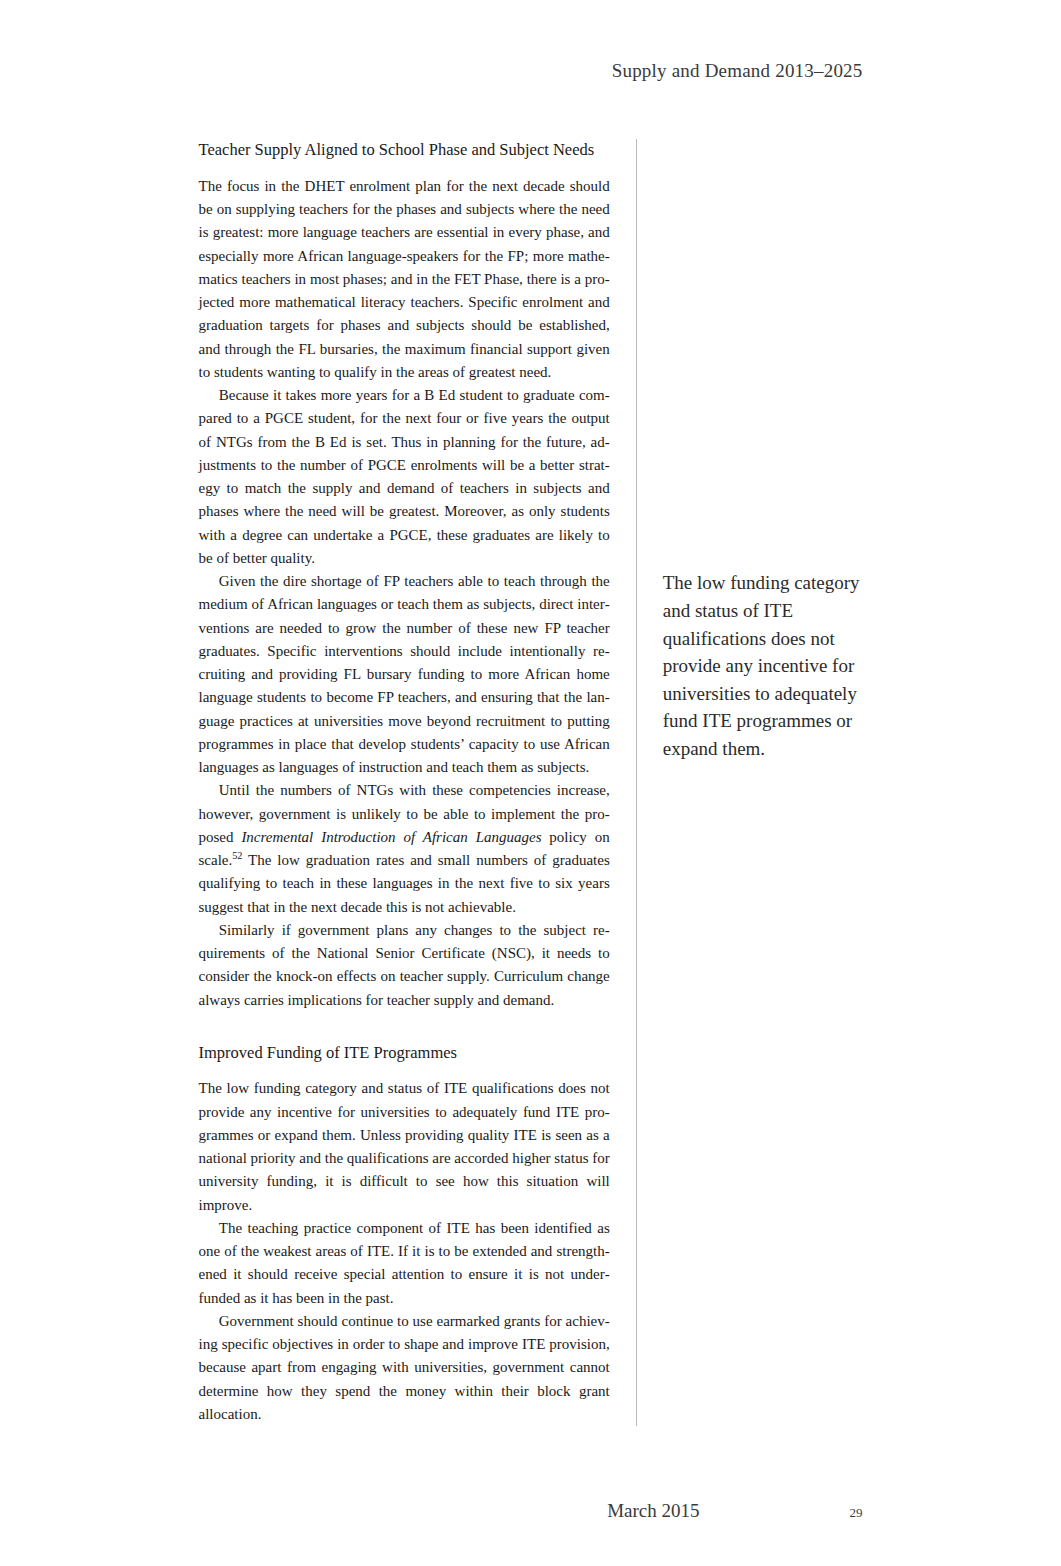Supply and Demand 2013–2025
Teacher Supply Aligned to School Phase and Subject Needs
The focus in the DHET enrolment plan for the next decade should be on supplying teachers for the phases and subjects where the need is greatest: more language teachers are essential in every phase, and especially more African language-speakers for the FP; more mathematics teachers in most phases; and in the FET Phase, there is a projected more mathematical literacy teachers. Specific enrolment and graduation targets for phases and subjects should be established, and through the FL bursaries, the maximum financial support given to students wanting to qualify in the areas of greatest need.
Because it takes more years for a B Ed student to graduate compared to a PGCE student, for the next four or five years the output of NTGs from the B Ed is set. Thus in planning for the future, adjustments to the number of PGCE enrolments will be a better strategy to match the supply and demand of teachers in subjects and phases where the need will be greatest. Moreover, as only students with a degree can undertake a PGCE, these graduates are likely to be of better quality.
Given the dire shortage of FP teachers able to teach through the medium of African languages or teach them as subjects, direct interventions are needed to grow the number of these new FP teacher graduates. Specific interventions should include intentionally recruiting and providing FL bursary funding to more African home language students to become FP teachers, and ensuring that the language practices at universities move beyond recruitment to putting programmes in place that develop students’ capacity to use African languages as languages of instruction and teach them as subjects.
Until the numbers of NTGs with these competencies increase, however, government is unlikely to be able to implement the proposed Incremental Introduction of African Languages policy on scale.52 The low graduation rates and small numbers of graduates qualifying to teach in these languages in the next five to six years suggest that in the next decade this is not achievable.
Similarly if government plans any changes to the subject requirements of the National Senior Certificate (NSC), it needs to consider the knock-on effects on teacher supply. Curriculum change always carries implications for teacher supply and demand.
Improved Funding of ITE Programmes
The low funding category and status of ITE qualifications does not provide any incentive for universities to adequately fund ITE programmes or expand them. Unless providing quality ITE is seen as a national priority and the qualifications are accorded higher status for university funding, it is difficult to see how this situation will improve.
The teaching practice component of ITE has been identified as one of the weakest areas of ITE. If it is to be extended and strengthened it should receive special attention to ensure it is not underfunded as it has been in the past.
Government should continue to use earmarked grants for achieving specific objectives in order to shape and improve ITE provision, because apart from engaging with universities, government cannot determine how they spend the money within their block grant allocation.
The low funding category and status of ITE qualifications does not provide any incentive for universities to adequately fund ITE programmes or expand them.
March 2015
29